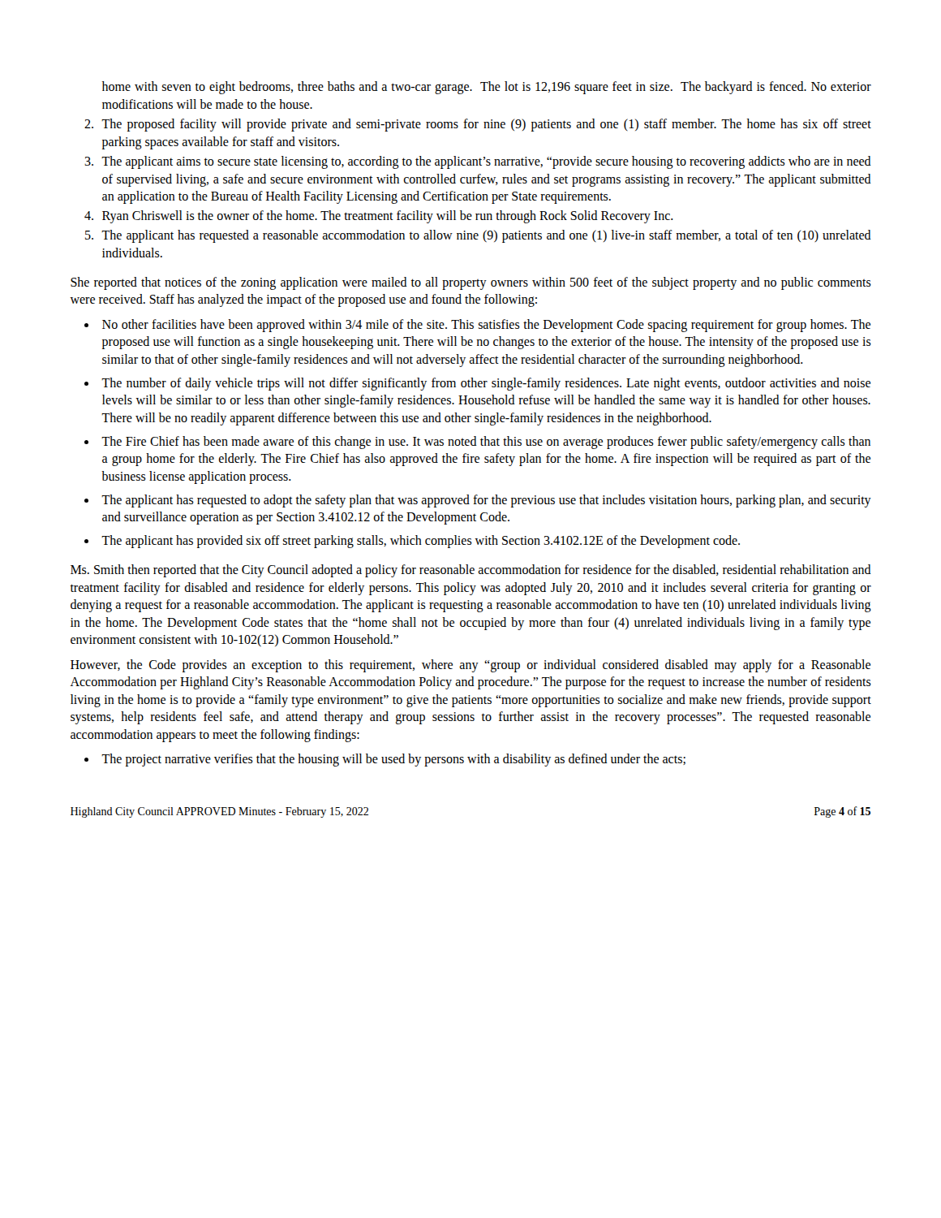home with seven to eight bedrooms, three baths and a two-car garage. The lot is 12,196 square feet in size. The backyard is fenced. No exterior modifications will be made to the house.
The proposed facility will provide private and semi-private rooms for nine (9) patients and one (1) staff member. The home has six off street parking spaces available for staff and visitors.
The applicant aims to secure state licensing to, according to the applicant’s narrative, “provide secure housing to recovering addicts who are in need of supervised living, a safe and secure environment with controlled curfew, rules and set programs assisting in recovery.” The applicant submitted an application to the Bureau of Health Facility Licensing and Certification per State requirements.
Ryan Chriswell is the owner of the home. The treatment facility will be run through Rock Solid Recovery Inc.
The applicant has requested a reasonable accommodation to allow nine (9) patients and one (1) live-in staff member, a total of ten (10) unrelated individuals.
She reported that notices of the zoning application were mailed to all property owners within 500 feet of the subject property and no public comments were received. Staff has analyzed the impact of the proposed use and found the following:
No other facilities have been approved within 3/4 mile of the site. This satisfies the Development Code spacing requirement for group homes. The proposed use will function as a single housekeeping unit. There will be no changes to the exterior of the house. The intensity of the proposed use is similar to that of other single-family residences and will not adversely affect the residential character of the surrounding neighborhood.
The number of daily vehicle trips will not differ significantly from other single-family residences. Late night events, outdoor activities and noise levels will be similar to or less than other single-family residences. Household refuse will be handled the same way it is handled for other houses. There will be no readily apparent difference between this use and other single-family residences in the neighborhood.
The Fire Chief has been made aware of this change in use. It was noted that this use on average produces fewer public safety/emergency calls than a group home for the elderly. The Fire Chief has also approved the fire safety plan for the home. A fire inspection will be required as part of the business license application process.
The applicant has requested to adopt the safety plan that was approved for the previous use that includes visitation hours, parking plan, and security and surveillance operation as per Section 3.4102.12 of the Development Code.
The applicant has provided six off street parking stalls, which complies with Section 3.4102.12E of the Development code.
Ms. Smith then reported that the City Council adopted a policy for reasonable accommodation for residence for the disabled, residential rehabilitation and treatment facility for disabled and residence for elderly persons. This policy was adopted July 20, 2010 and it includes several criteria for granting or denying a request for a reasonable accommodation. The applicant is requesting a reasonable accommodation to have ten (10) unrelated individuals living in the home. The Development Code states that the “home shall not be occupied by more than four (4) unrelated individuals living in a family type environment consistent with 10-102(12) Common Household.”
However, the Code provides an exception to this requirement, where any “group or individual considered disabled may apply for a Reasonable Accommodation per Highland City’s Reasonable Accommodation Policy and procedure.” The purpose for the request to increase the number of residents living in the home is to provide a “family type environment” to give the patients “more opportunities to socialize and make new friends, provide support systems, help residents feel safe, and attend therapy and group sessions to further assist in the recovery processes”. The requested reasonable accommodation appears to meet the following findings:
The project narrative verifies that the housing will be used by persons with a disability as defined under the acts;
Highland City Council APPROVED Minutes - February 15, 2022 Page 4 of 15